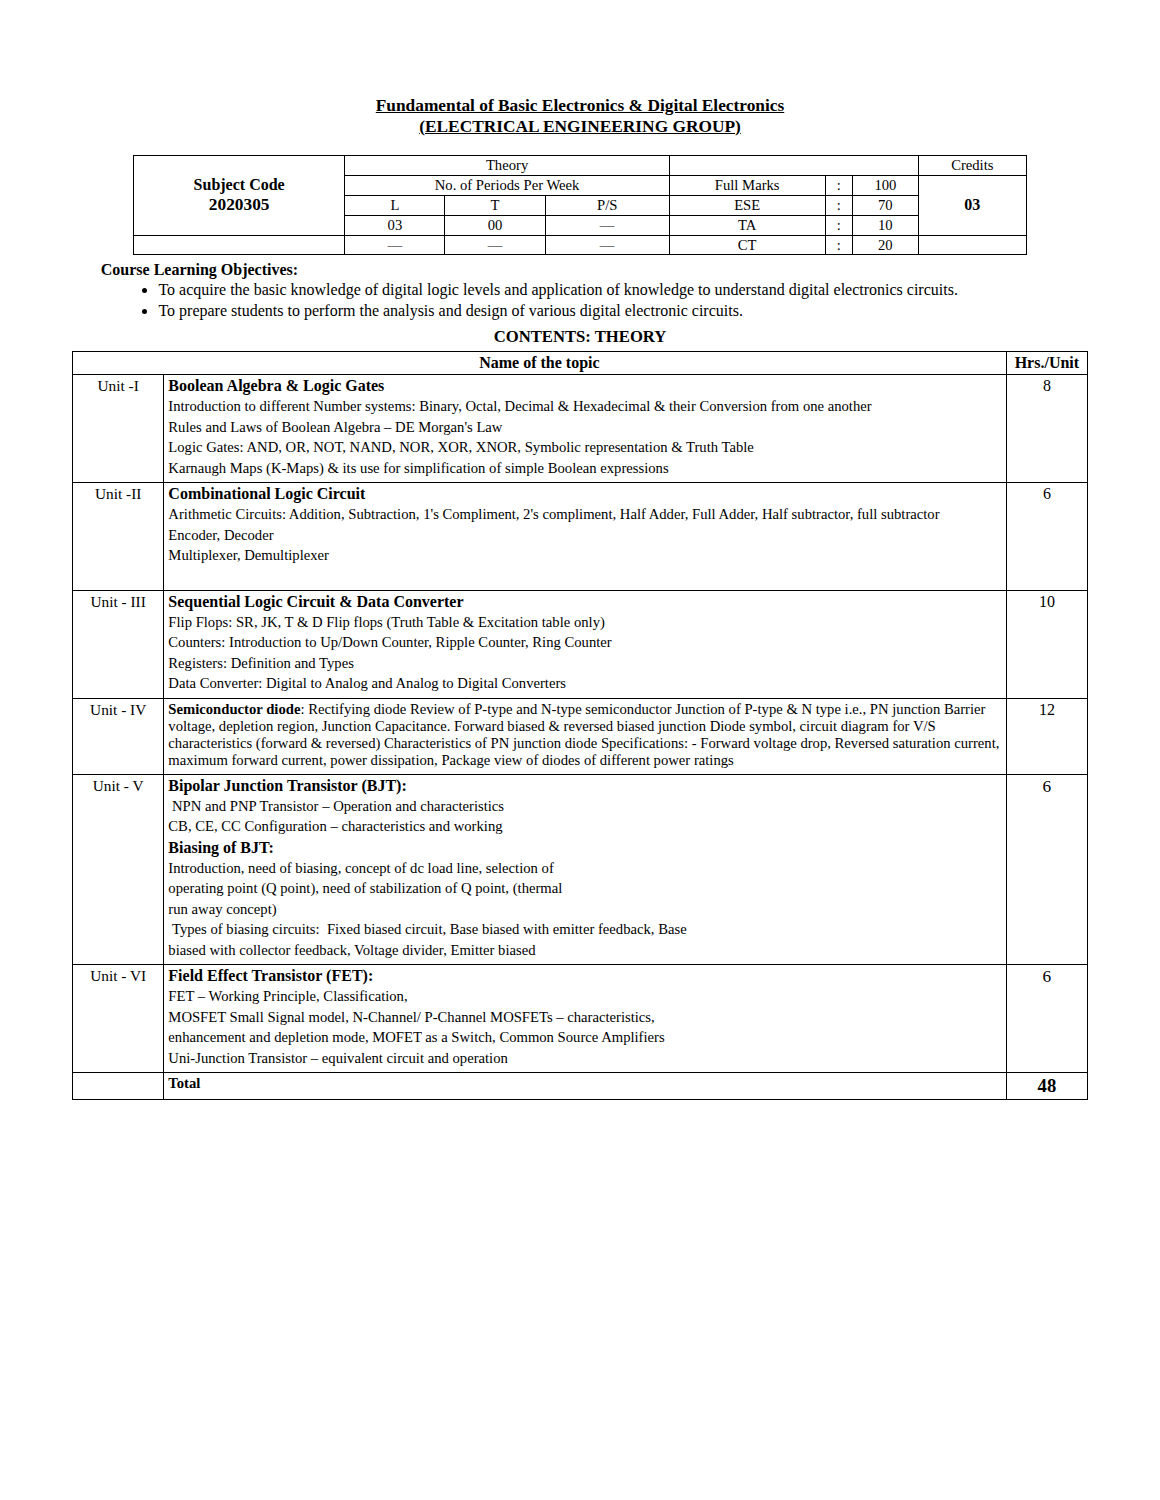Fundamental of Basic Electronics & Digital Electronics
(ELECTRICAL ENGINEERING GROUP)
| Subject Code 2020305 | Theory | | Credits |
| No. of Periods Per Week | Full Marks | : | 100 | 03 |
| L | T | P/S | ESE | : | 70 |
| 03 | 00 | — | TA | : | 10 |
| | — | — | — | CT | : | 20 | |
Course Learning Objectives:
To acquire the basic knowledge of digital logic levels and application of knowledge to understand digital electronics circuits.
To prepare students to perform the analysis and design of various digital electronic circuits.
CONTENTS: THEORY
| Name of the topic | Hrs./Unit |
| --- | --- |
| Unit -I | Boolean Algebra & Logic Gates Introduction to different Number systems: Binary, Octal, Decimal & Hexadecimal & their Conversion from one another Rules and Laws of Boolean Algebra – DE Morgan's Law Logic Gates: AND, OR, NOT, NAND, NOR, XOR, XNOR, Symbolic representation & Truth Table Karnaugh Maps (K-Maps) & its use for simplification of simple Boolean expressions | 8 |
| Unit -II | Combinational Logic Circuit Arithmetic Circuits: Addition, Subtraction, 1's Compliment, 2's compliment, Half Adder, Full Adder, Half subtractor, full subtractor Encoder, Decoder Multiplexer, Demultiplexer | 6 |
| Unit - III | Sequential Logic Circuit & Data Converter Flip Flops: SR, JK, T & D Flip flops (Truth Table & Excitation table only) Counters: Introduction to Up/Down Counter, Ripple Counter, Ring Counter Registers: Definition and Types Data Converter: Digital to Analog and Analog to Digital Converters | 10 |
| Unit - IV | Semiconductor diode : Rectifying diode Review of P-type and N-type semiconductor Junction of P-type & N type i.e., PN junction Barrier voltage, depletion region, Junction Capacitance. Forward biased & reversed biased junction Diode symbol, circuit diagram for V/S characteristics (forward & reversed) Characteristics of PN junction diode Specifications: - Forward voltage drop, Reversed saturation current, maximum forward current, power dissipation, Package view of diodes of different power ratings | 12 |
| Unit - V | Bipolar Junction Transistor (BJT): NPN and PNP Transistor – Operation and characteristics CB, CE, CC Configuration – characteristics and working Biasing of BJT: Introduction, need of biasing, concept of dc load line, selection of operating point (Q point), need of stabilization of Q point, (thermal run away concept) Types of biasing circuits: Fixed biased circuit, Base biased with emitter feedback, Base biased with collector feedback, Voltage divider, Emitter biased | 6 |
| Unit - VI | Field Effect Transistor (FET): FET – Working Principle, Classification, MOSFET Small Signal model, N-Channel/ P-Channel MOSFETs – characteristics, enhancement and depletion mode, MOFET as a Switch, Common Source Amplifiers Uni-Junction Transistor – equivalent circuit and operation | 6 |
| | Total | 48 |